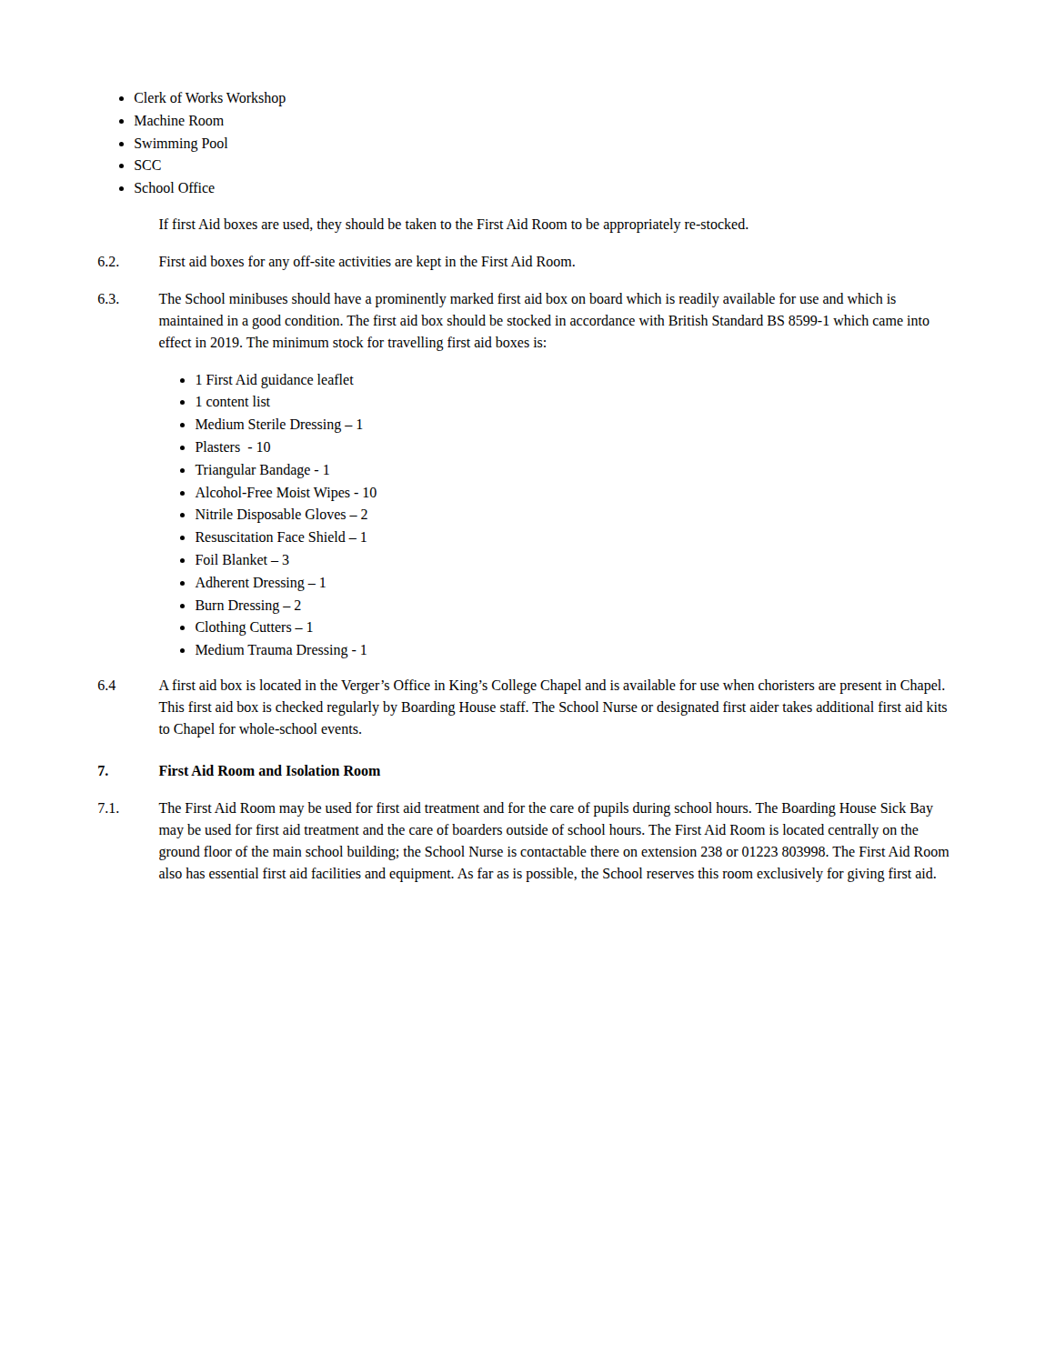Clerk of Works Workshop
Machine Room
Swimming Pool
SCC
School Office
If first Aid boxes are used, they should be taken to the First Aid Room to be appropriately re-stocked.
6.2.
First aid boxes for any off-site activities are kept in the First Aid Room.
6.3.
The School minibuses should have a prominently marked first aid box on board which is readily available for use and which is maintained in a good condition. The first aid box should be stocked in accordance with British Standard BS 8599-1 which came into effect in 2019. The minimum stock for travelling first aid boxes is:
1 First Aid guidance leaflet
1 content list
Medium Sterile Dressing – 1
Plasters - 10
Triangular Bandage - 1
Alcohol-Free Moist Wipes - 10
Nitrile Disposable Gloves – 2
Resuscitation Face Shield – 1
Foil Blanket – 3
Adherent Dressing – 1
Burn Dressing – 2
Clothing Cutters – 1
Medium Trauma Dressing - 1
6.4
A first aid box is located in the Verger’s Office in King’s College Chapel and is available for use when choristers are present in Chapel. This first aid box is checked regularly by Boarding House staff. The School Nurse or designated first aider takes additional first aid kits to Chapel for whole-school events.
7. First Aid Room and Isolation Room
7.1.
The First Aid Room may be used for first aid treatment and for the care of pupils during school hours. The Boarding House Sick Bay may be used for first aid treatment and the care of boarders outside of school hours. The First Aid Room is located centrally on the ground floor of the main school building; the School Nurse is contactable there on extension 238 or 01223 803998. The First Aid Room also has essential first aid facilities and equipment. As far as is possible, the School reserves this room exclusively for giving first aid.